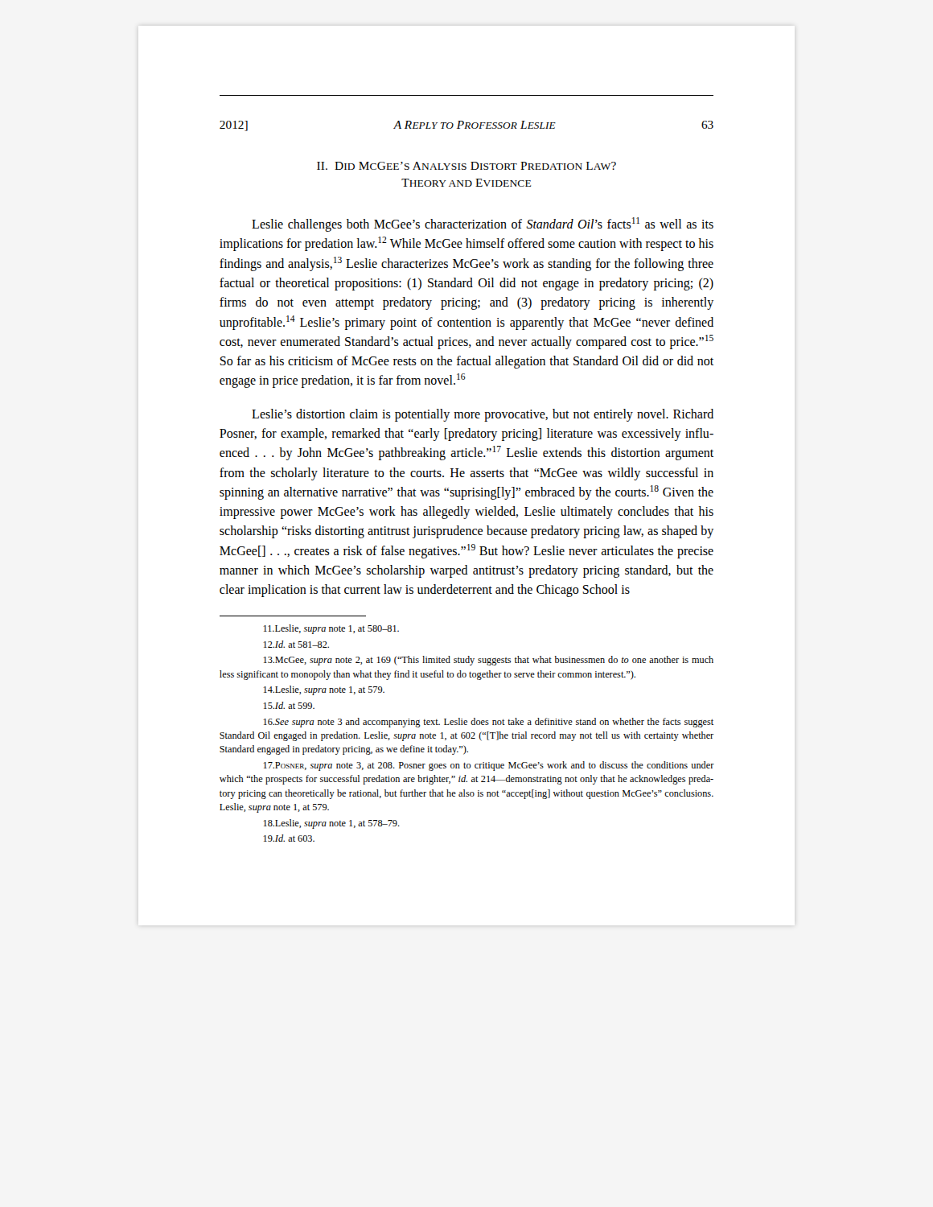2012] A REPLY TO PROFESSOR LESLIE 63
II. DID MCGEE’S ANALYSIS DISTORT PREDATION LAW?
THEORY AND EVIDENCE
Leslie challenges both McGee’s characterization of Standard Oil’s facts11 as well as its implications for predation law.12 While McGee himself offered some caution with respect to his findings and analysis,13 Leslie characterizes McGee’s work as standing for the following three factual or theoretical propositions: (1) Standard Oil did not engage in predatory pricing; (2) firms do not even attempt predatory pricing; and (3) predatory pricing is inherently unprofitable.14 Leslie’s primary point of contention is apparently that McGee “never defined cost, never enumerated Standard’s actual prices, and never actually compared cost to price.”15 So far as his criticism of McGee rests on the factual allegation that Standard Oil did or did not engage in price predation, it is far from novel.16
Leslie’s distortion claim is potentially more provocative, but not entirely novel. Richard Posner, for example, remarked that “early [predatory pricing] literature was excessively influenced . . . by John McGee’s pathbreaking article.”17 Leslie extends this distortion argument from the scholarly literature to the courts. He asserts that “McGee was wildly successful in spinning an alternative narrative” that was “suprising[ly]” embraced by the courts.18 Given the impressive power McGee’s work has allegedly wielded, Leslie ultimately concludes that his scholarship “risks distorting antitrust jurisprudence because predatory pricing law, as shaped by McGee[] . . ., creates a risk of false negatives.”19 But how? Leslie never articulates the precise manner in which McGee’s scholarship warped antitrust’s predatory pricing standard, but the clear implication is that current law is underdeterrent and the Chicago School is
11. Leslie, supra note 1, at 580–81.
12. Id. at 581–82.
13. McGee, supra note 2, at 169 (“This limited study suggests that what businessmen do to one another is much less significant to monopoly than what they find it useful to do together to serve their common interest.”).
14. Leslie, supra note 1, at 579.
15. Id. at 599.
16. See supra note 3 and accompanying text. Leslie does not take a definitive stand on whether the facts suggest Standard Oil engaged in predation. Leslie, supra note 1, at 602 (“[T]he trial record may not tell us with certainty whether Standard engaged in predatory pricing, as we define it today.”).
17. Posner, supra note 3, at 208. Posner goes on to critique McGee’s work and to discuss the conditions under which “the prospects for successful predation are brighter,” id. at 214—demonstrating not only that he acknowledges predatory pricing can theoretically be rational, but further that he also is not “accept[ing] without question McGee’s” conclusions. Leslie, supra note 1, at 579.
18. Leslie, supra note 1, at 578–79.
19. Id. at 603.